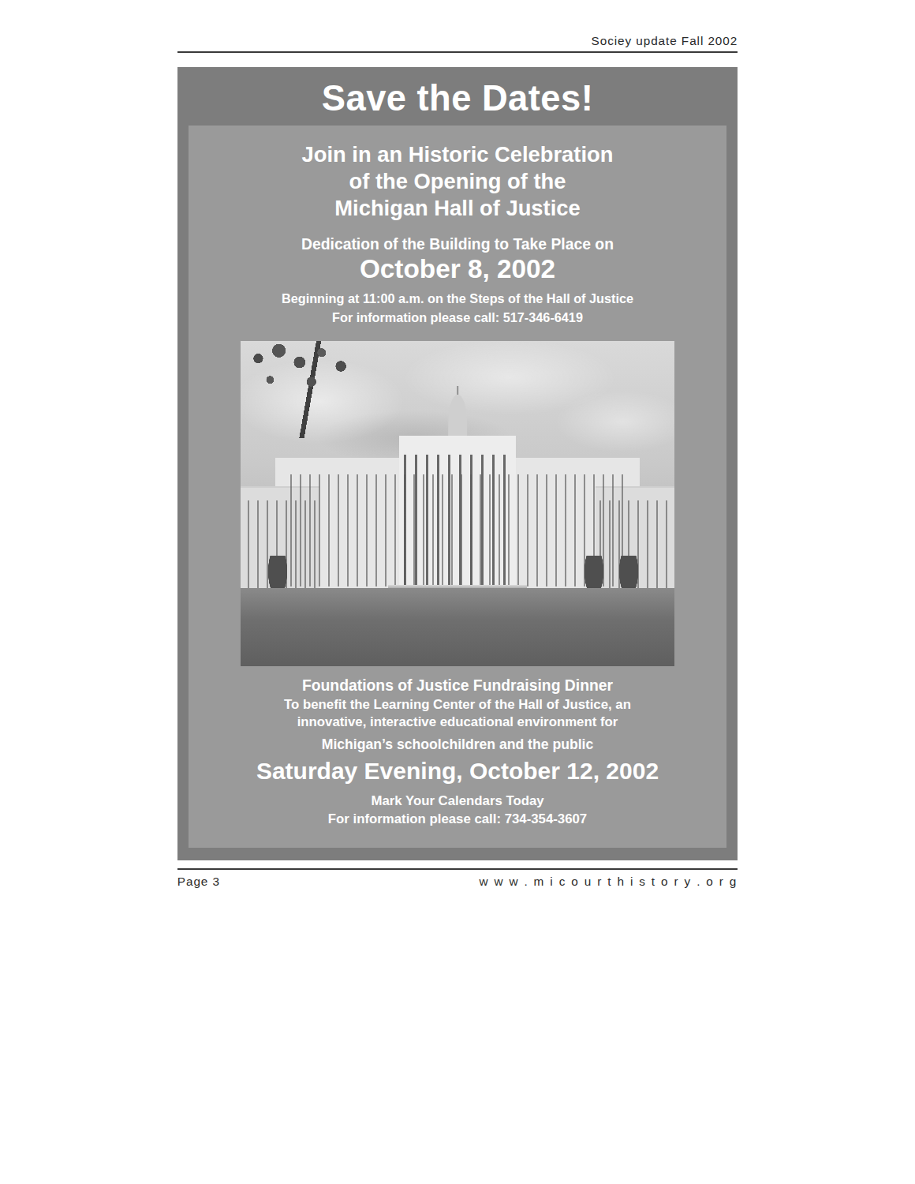Sociey update Fall 2002
Save the Dates!
Join in an Historic Celebration
of the Opening of the
Michigan Hall of Justice
Dedication of the Building to Take Place on
October 8, 2002
Beginning at 11:00 a.m. on the Steps of the Hall of Justice
For information please call: 517-346-6419
Foundations of Justice Fundraising Dinner
To benefit the Learning Center of the Hall of Justice, an
innovative, interactive educational environment for
Michigan’s schoolchildren and the public
Saturday Evening, October 12, 2002
Mark Your Calendars Today
For information please call: 734-354-3607
Page 3 w w w . m i c o u r t h i s t o r y . o r g